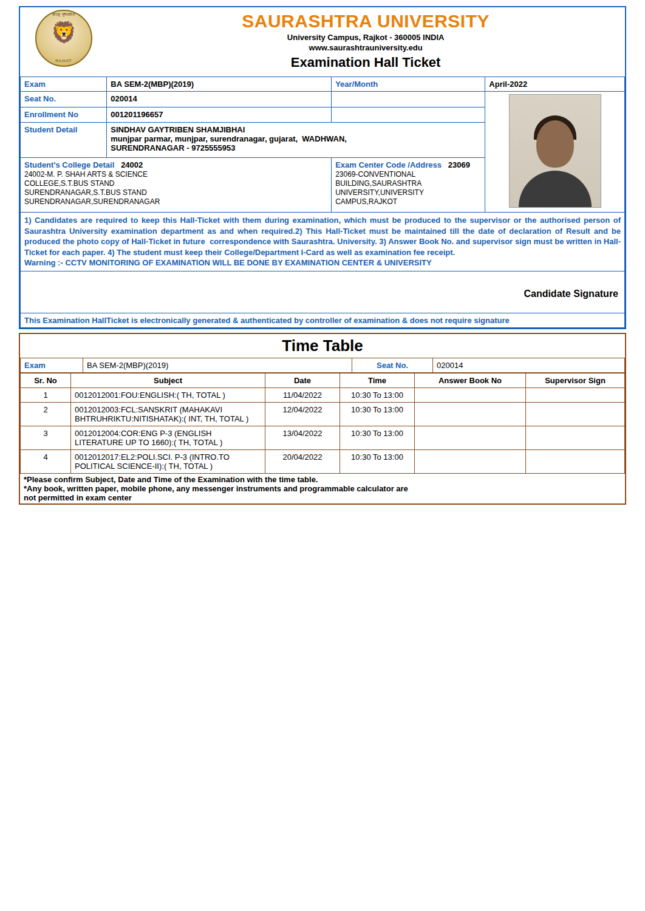| सौराष्ट्र युनिवर्सिटी 🦁 RAJKOT | SAURASHTRA UNIVERSITY University Campus, Rajkot - 360005 INDIA www.saurashtrauniversity.edu Examination Hall Ticket |
| Exam | BA SEM-2(MBP)(2019) | Year/Month | April-2022 |
| Seat No. | 020014 | | |
| Enrollment No | 001201196657 | |
| Student Detail | SINDHAV GAYTRIBEN SHAMJIBHAI munjpar parmar, munjpar, surendranagar, gujarat, WADHWAN, SURENDRANAGAR - 9725555953 |
| Student's College Detail 24002 24002-M. P. SHAH ARTS & SCIENCE COLLEGE,S.T.BUS STAND SURENDRANAGAR,S.T.BUS STAND SURENDRANAGAR,SURENDRANAGAR | Exam Center Code /Address 23069 23069-CONVENTIONAL BUILDING,SAURASHTRA UNIVERSITY,UNIVERSITY CAMPUS,RAJKOT |
| 1) Candidates are required to keep this Hall-Ticket with them during examination, which must be produced to the supervisor or the authorised person of Saurashtra University examination department as and when required.2) This Hall-Ticket must be maintained till the date of declaration of Result and be produced the photo copy of Hall-Ticket in future correspondence with Saurashtra. University. 3) Answer Book No. and supervisor sign must be written in Hall-Ticket for each paper. 4) The student must keep their College/Department I-Card as well as examination fee receipt. Warning :- CCTV MONITORING OF EXAMINATION WILL BE DONE BY EXAMINATION CENTER & UNIVERSITY |
| Candidate Signature |
| This Examination HallTicket is electronically generated & authenticated by controller of examination & does not require signature |
Time Table
| Exam | BA SEM-2(MBP)(2019) | Seat No. | 020014 |
| Sr. No | Subject | Date | Time | Answer Book No | Supervisor Sign |
| --- | --- | --- | --- | --- | --- |
| 1 | 0012012001:FOU:ENGLISH:( TH, TOTAL ) | 11/04/2022 | 10:30 To 13:00 | | |
| 2 | 0012012003:FCL:SANSKRIT (MAHAKAVI BHTRUHRIKTU:NITISHATAK):( INT, TH, TOTAL ) | 12/04/2022 | 10:30 To 13:00 | | |
| 3 | 0012012004:COR:ENG P-3 (ENGLISH LITERATURE UP TO 1660):( TH, TOTAL ) | 13/04/2022 | 10:30 To 13:00 | | |
| 4 | 0012012017:EL2:POLI.SCI. P-3 (INTRO.TO POLITICAL SCIENCE-II):( TH, TOTAL ) | 20/04/2022 | 10:30 To 13:00 | | |
*Please confirm Subject, Date and Time of the Examination with the time table.
*Any book, written paper, mobile phone, any messenger instruments and programmable calculator are
not permitted in exam center